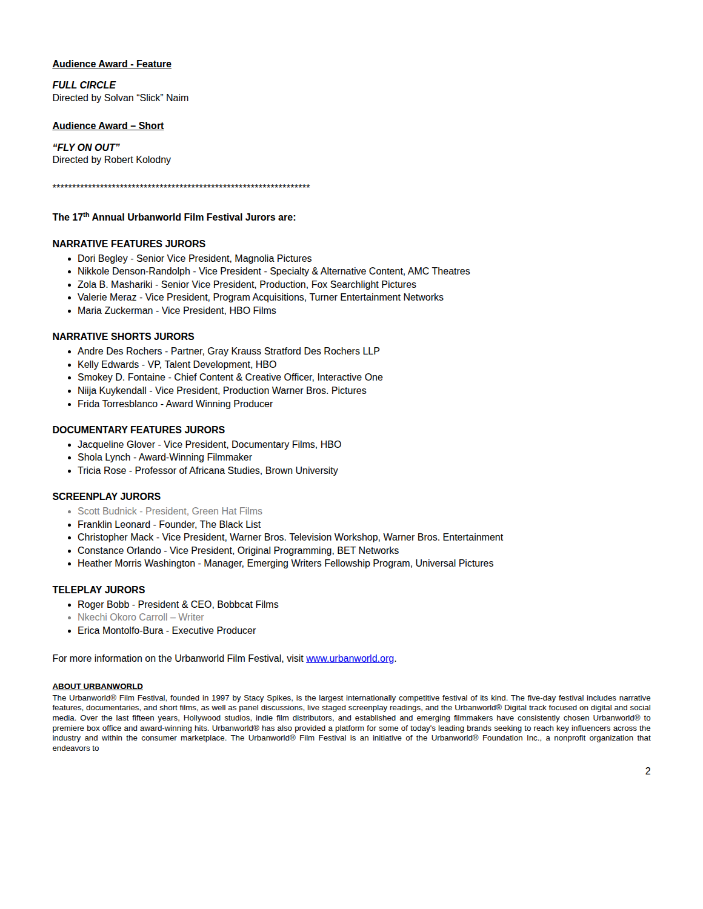Audience Award - Feature
FULL CIRCLE
Directed by Solvan “Slick” Naim
Audience Award – Short
“FLY ON OUT”
Directed by Robert Kolodny
*****************************************************************
The 17th Annual Urbanworld Film Festival Jurors are:
NARRATIVE FEATURES JURORS
Dori Begley - Senior Vice President, Magnolia Pictures
Nikkole Denson-Randolph - Vice President - Specialty & Alternative Content, AMC Theatres
Zola B. Mashariki - Senior Vice President, Production, Fox Searchlight Pictures
Valerie Meraz - Vice President, Program Acquisitions, Turner Entertainment Networks
Maria Zuckerman - Vice President, HBO Films
NARRATIVE SHORTS JURORS
Andre Des Rochers - Partner, Gray Krauss Stratford Des Rochers LLP
Kelly Edwards - VP, Talent Development, HBO
Smokey D. Fontaine - Chief Content & Creative Officer, Interactive One
Niija Kuykendall - Vice President, Production Warner Bros. Pictures
Frida Torresblanco - Award Winning Producer
DOCUMENTARY FEATURES JURORS
Jacqueline Glover - Vice President, Documentary Films, HBO
Shola Lynch - Award-Winning Filmmaker
Tricia Rose - Professor of Africana Studies, Brown University
SCREENPLAY JURORS
Scott Budnick - President, Green Hat Films
Franklin Leonard - Founder, The Black List
Christopher Mack - Vice President, Warner Bros. Television Workshop, Warner Bros. Entertainment
Constance Orlando - Vice President, Original Programming, BET Networks
Heather Morris Washington - Manager, Emerging Writers Fellowship Program, Universal Pictures
TELEPLAY JURORS
Roger Bobb - President & CEO, Bobbcat Films
Nkechi Okoro Carroll – Writer
Erica Montolfo-Bura - Executive Producer
For more information on the Urbanworld Film Festival, visit www.urbanworld.org.
ABOUT URBANWORLD
The Urbanworld® Film Festival, founded in 1997 by Stacy Spikes, is the largest internationally competitive festival of its kind. The five-day festival includes narrative features, documentaries, and short films, as well as panel discussions, live staged screenplay readings, and the Urbanworld® Digital track focused on digital and social media. Over the last fifteen years, Hollywood studios, indie film distributors, and established and emerging filmmakers have consistently chosen Urbanworld® to premiere box office and award-winning hits. Urbanworld® has also provided a platform for some of today's leading brands seeking to reach key influencers across the industry and within the consumer marketplace. The Urbanworld® Film Festival is an initiative of the Urbanworld® Foundation Inc., a nonprofit organization that endeavors to
2